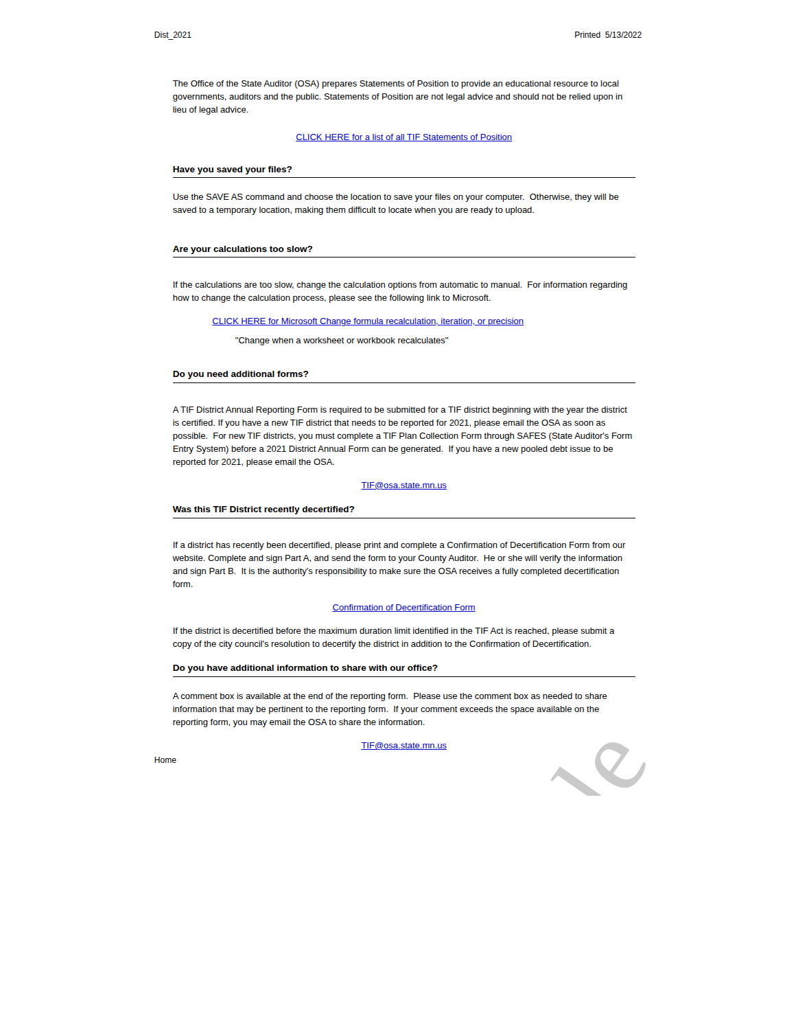Dist_2021
Printed 5/13/2022
Sample
The Office of the State Auditor (OSA) prepares Statements of Position to provide an educational resource to local governments, auditors and the public. Statements of Position are not legal advice and should not be relied upon in lieu of legal advice.
CLICK HERE for a list of all TIF Statements of Position
Have you saved your files?
Use the SAVE AS command and choose the location to save your files on your computer. Otherwise, they will be saved to a temporary location, making them difficult to locate when you are ready to upload.
Are your calculations too slow?
If the calculations are too slow, change the calculation options from automatic to manual. For information regarding how to change the calculation process, please see the following link to Microsoft.
CLICK HERE for Microsoft Change formula recalculation, iteration, or precision
"Change when a worksheet or workbook recalculates"
Do you need additional forms?
A TIF District Annual Reporting Form is required to be submitted for a TIF district beginning with the year the district is certified. If you have a new TIF district that needs to be reported for 2021, please email the OSA as soon as possible. For new TIF districts, you must complete a TIF Plan Collection Form through SAFES (State Auditor's Form Entry System) before a 2021 District Annual Form can be generated. If you have a new pooled debt issue to be reported for 2021, please email the OSA.
TIF@osa.state.mn.us
Was this TIF District recently decertified?
If a district has recently been decertified, please print and complete a Confirmation of Decertification Form from our website. Complete and sign Part A, and send the form to your County Auditor. He or she will verify the information and sign Part B. It is the authority's responsibility to make sure the OSA receives a fully completed decertification form.
Confirmation of Decertification Form
If the district is decertified before the maximum duration limit identified in the TIF Act is reached, please submit a copy of the city council's resolution to decertify the district in addition to the Confirmation of Decertification.
Do you have additional information to share with our office?
A comment box is available at the end of the reporting form. Please use the comment box as needed to share information that may be pertinent to the reporting form. If your comment exceeds the space available on the reporting form, you may email the OSA to share the information.
TIF@osa.state.mn.us
Home